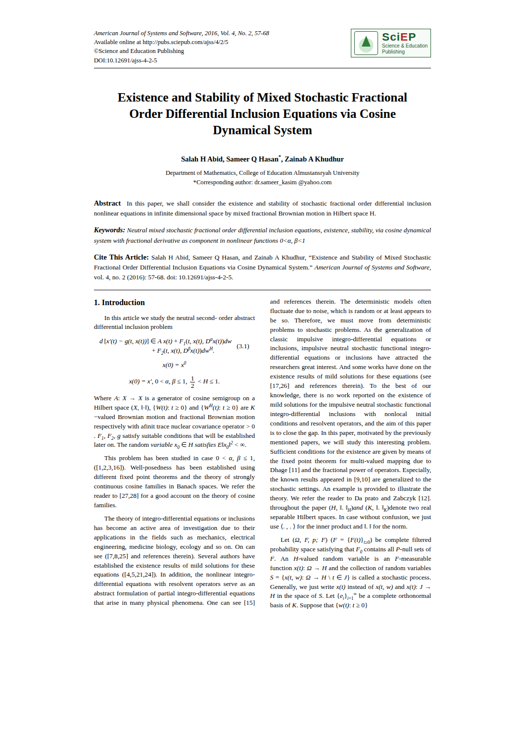American Journal of Systems and Software, 2016, Vol. 4, No. 2, 57-68
Available online at http://pubs.sciepub.com/ajss/4/2/5
©Science and Education Publishing
DOI:10.12691/ajss-4-2-5
SciEP
Science & Education
Publishing
Existence and Stability of Mixed Stochastic Fractional
Order Differential Inclusion Equations via Cosine
Dynamical System
Salah H Abid, Sameer Q Hasan*, Zainab A Khudhur
Department of Mathematics, College of Education Almustansryah University
*Corresponding author: dr.sameer_kasim @yahoo.com
Abstract In this paper, we shall consider the existence and stability of stochastic fractional order differential inclusion nonlinear equations in infinite dimensional space by mixed fractional Brownian motion in Hilbert space H.
Keywords: Neutral mixed stochastic fractional order differential inclusion equations, existence, stability, via cosine dynamical system with fractional derivative as component in nonlinear functions 0<α, β<1
Cite This Article: Salah H Abid, Sameer Q Hasan, and Zainab A Khudhur, “Existence and Stability of Mixed Stochastic Fractional Order Differential Inclusion Equations via Cosine Dynamical System.” American Journal of Systems and Software, vol. 4, no. 2 (2016): 57-68. doi: 10.12691/ajss-4-2-5.
1. Introduction
In this article we study the neutral second- order abstract differential inclusion problem
d [x′(t) − g(t, x(t))] ∈ A x(t) + F1(t, x(t), Dαx(t))dw
+ F2(t, x(t), Dβx(t))dwH.
(3.1)
x(0) = x0
x(0) = x′, 0 < α, β ≤ 1, 12 < H ≤ 1.
Where A: X → X is a generator of cosine semigroup on a Hilbert space (X, ‖·‖), {W(t): t ≥ 0} and {WH(t): t ≥ 0} are K −valued Brownian motion and fractional Brownian motion respectively with afinit trace nuclear covariance operator > 0 . F1, F2, g satisfy suitable conditions that will be established later on. The random variable x0 ∈ H satisfies E‖x0‖2 < ∞.
This problem has been studied in case 0 < α, β ≤ 1, ([1,2,3,16]). Well-posedness has been established using different fixed point theorems and the theory of strongly continuous cosine families in Banach spaces. We refer the reader to [27,28] for a good account on the theory of cosine families.
The theory of integro-differential equations or inclusions has become an active area of investigation due to their applications in the fields such as mechanics, electrical engineering, medicine biology, ecology and so on. On can see ([7,8,25] and references therein). Several authors have established the existence results of mild solutions for these equations ([4,5,21,24]). In addition, the nonlinear integro-differential equations with resolvent operators serve as an abstract formulation of partial integro-differential equations that arise in many physical phenomena. One can see [15] and references therein. The deterministic models often fluctuate due to noise, which is random or at least appears to be so. Therefore, we must move from deterministic problems to stochastic problems. As the generalization of classic impulsive integro-differential equations or inclusions, impulsive neutral stochastic functional integro-differential equations or inclusions have attracted the researchers great interest. And some works have done on the existence results of mild solutions for these equations (see [17,26] and references therein). To the best of our knowledge, there is no work reported on the existence of mild solutions for the impulsive neutral stochastic functional integro-differential inclusions with nonlocal initial conditions and resolvent operators, and the aim of this paper is to close the gap. In this paper, motivated by the previously mentioned papers, we will study this interesting problem. Sufficient conditions for the existence are given by means of the fixed point theorem for multi-valued mapping due to Dhage [11] and the fractional power of operators. Especially, the known results appeared in [9,10] are generalized to the stochastic settings. An example is provided to illustrate the theory. We refer the reader to Da prato and Zabczyk [12]. throughout the paper (H, ‖. ‖H)and (K, ‖. ‖K)denote two real separable Hilbert spaces. In case without confusion, we just use ⟨. , . ⟩ for the inner product and ‖. ‖ for the norm.
Let (Ω, F, p; F) (F = {F(t)}t≥0) be complete filtered probability space satisfying that F0 contains all P-null sets of F. An H-valued random variable is an F-measurable function x(t): Ω → H and the collection of random variables S = {x(t, w): Ω → H \ t ∈ J} is called a stochastic process. Generally, we just write x(t) instead of x(t, w) and x(t): J → H in the space of S. Let {ei}i=1∞ be a complete orthonormal basis of K. Suppose that {w(t): t ≥ 0}